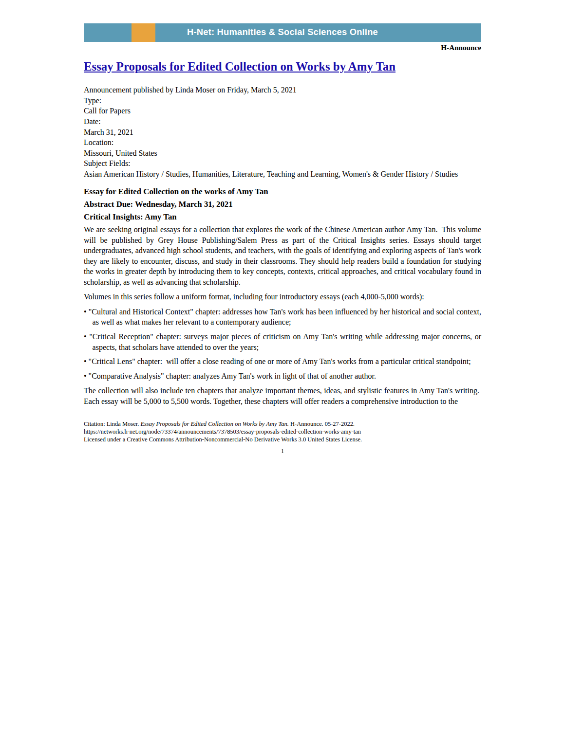H-Net: Humanities & Social Sciences Online
H-Announce
Essay Proposals for Edited Collection on Works by Amy Tan
Announcement published by Linda Moser on Friday, March 5, 2021
Type:
Call for Papers
Date:
March 31, 2021
Location:
Missouri, United States
Subject Fields:
Asian American History / Studies, Humanities, Literature, Teaching and Learning, Women's & Gender History / Studies
Essay for Edited Collection on the works of Amy Tan
Abstract Due: Wednesday, March 31, 2021
Critical Insights: Amy Tan
We are seeking original essays for a collection that explores the work of the Chinese American author Amy Tan. This volume will be published by Grey House Publishing/Salem Press as part of the Critical Insights series. Essays should target undergraduates, advanced high school students, and teachers, with the goals of identifying and exploring aspects of Tan's work they are likely to encounter, discuss, and study in their classrooms. They should help readers build a foundation for studying the works in greater depth by introducing them to key concepts, contexts, critical approaches, and critical vocabulary found in scholarship, as well as advancing that scholarship.
Volumes in this series follow a uniform format, including four introductory essays (each 4,000-5,000 words):
• "Cultural and Historical Context" chapter: addresses how Tan's work has been influenced by her historical and social context, as well as what makes her relevant to a contemporary audience;
• "Critical Reception" chapter: surveys major pieces of criticism on Amy Tan's writing while addressing major concerns, or aspects, that scholars have attended to over the years;
• "Critical Lens" chapter: will offer a close reading of one or more of Amy Tan's works from a particular critical standpoint;
• "Comparative Analysis" chapter: analyzes Amy Tan's work in light of that of another author.
The collection will also include ten chapters that analyze important themes, ideas, and stylistic features in Amy Tan's writing. Each essay will be 5,000 to 5,500 words. Together, these chapters will offer readers a comprehensive introduction to the
Citation: Linda Moser. Essay Proposals for Edited Collection on Works by Amy Tan. H-Announce. 05-27-2022.
https://networks.h-net.org/node/73374/announcements/7378503/essay-proposals-edited-collection-works-amy-tan
Licensed under a Creative Commons Attribution-Noncommercial-No Derivative Works 3.0 United States License.
1